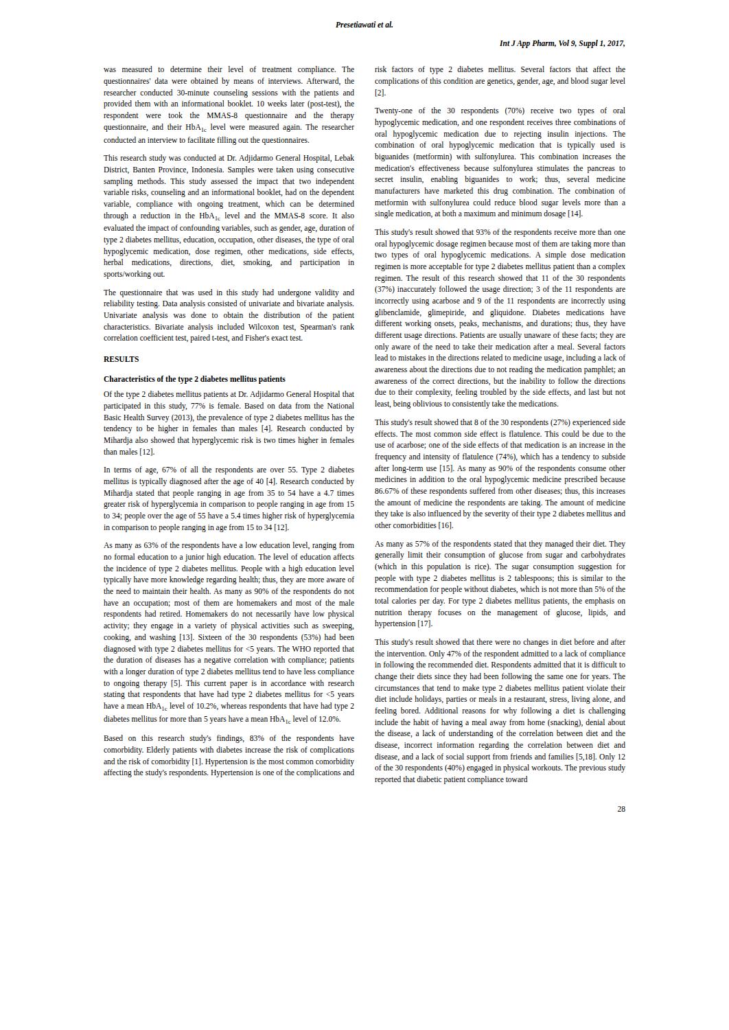Presetiawati et al.
Int J App Pharm, Vol 9, Suppl 1, 2017,
was measured to determine their level of treatment compliance. The questionnaires' data were obtained by means of interviews. Afterward, the researcher conducted 30-minute counseling sessions with the patients and provided them with an informational booklet. 10 weeks later (post-test), the respondent were took the MMAS-8 questionnaire and the therapy questionnaire, and their HbA1c level were measured again. The researcher conducted an interview to facilitate filling out the questionnaires.
This research study was conducted at Dr. Adjidarmo General Hospital, Lebak District, Banten Province, Indonesia. Samples were taken using consecutive sampling methods. This study assessed the impact that two independent variable risks, counseling and an informational booklet, had on the dependent variable, compliance with ongoing treatment, which can be determined through a reduction in the HbA1c level and the MMAS-8 score. It also evaluated the impact of confounding variables, such as gender, age, duration of type 2 diabetes mellitus, education, occupation, other diseases, the type of oral hypoglycemic medication, dose regimen, other medications, side effects, herbal medications, directions, diet, smoking, and participation in sports/working out.
The questionnaire that was used in this study had undergone validity and reliability testing. Data analysis consisted of univariate and bivariate analysis. Univariate analysis was done to obtain the distribution of the patient characteristics. Bivariate analysis included Wilcoxon test, Spearman's rank correlation coefficient test, paired t-test, and Fisher's exact test.
RESULTS
Characteristics of the type 2 diabetes mellitus patients
Of the type 2 diabetes mellitus patients at Dr. Adjidarmo General Hospital that participated in this study, 77% is female. Based on data from the National Basic Health Survey (2013), the prevalence of type 2 diabetes mellitus has the tendency to be higher in females than males [4]. Research conducted by Mihardja also showed that hyperglycemic risk is two times higher in females than males [12].
In terms of age, 67% of all the respondents are over 55. Type 2 diabetes mellitus is typically diagnosed after the age of 40 [4]. Research conducted by Mihardja stated that people ranging in age from 35 to 54 have a 4.7 times greater risk of hyperglycemia in comparison to people ranging in age from 15 to 34; people over the age of 55 have a 5.4 times higher risk of hyperglycemia in comparison to people ranging in age from 15 to 34 [12].
As many as 63% of the respondents have a low education level, ranging from no formal education to a junior high education. The level of education affects the incidence of type 2 diabetes mellitus. People with a high education level typically have more knowledge regarding health; thus, they are more aware of the need to maintain their health. As many as 90% of the respondents do not have an occupation; most of them are homemakers and most of the male respondents had retired. Homemakers do not necessarily have low physical activity; they engage in a variety of physical activities such as sweeping, cooking, and washing [13]. Sixteen of the 30 respondents (53%) had been diagnosed with type 2 diabetes mellitus for <5 years. The WHO reported that the duration of diseases has a negative correlation with compliance; patients with a longer duration of type 2 diabetes mellitus tend to have less compliance to ongoing therapy [5]. This current paper is in accordance with research stating that respondents that have had type 2 diabetes mellitus for <5 years have a mean HbA1c level of 10.2%, whereas respondents that have had type 2 diabetes mellitus for more than 5 years have a mean HbA1c level of 12.0%.
Based on this research study's findings, 83% of the respondents have comorbidity. Elderly patients with diabetes increase the risk of complications and the risk of comorbidity [1]. Hypertension is the most common comorbidity affecting the study's respondents. Hypertension is one of the complications and risk factors of type 2 diabetes mellitus. Several factors that affect the complications of this condition are genetics, gender, age, and blood sugar level [2].
Twenty-one of the 30 respondents (70%) receive two types of oral hypoglycemic medication, and one respondent receives three combinations of oral hypoglycemic medication due to rejecting insulin injections. The combination of oral hypoglycemic medication that is typically used is biguanides (metformin) with sulfonylurea. This combination increases the medication's effectiveness because sulfonylurea stimulates the pancreas to secret insulin, enabling biguanides to work; thus, several medicine manufacturers have marketed this drug combination. The combination of metformin with sulfonylurea could reduce blood sugar levels more than a single medication, at both a maximum and minimum dosage [14].
This study's result showed that 93% of the respondents receive more than one oral hypoglycemic dosage regimen because most of them are taking more than two types of oral hypoglycemic medications. A simple dose medication regimen is more acceptable for type 2 diabetes mellitus patient than a complex regimen. The result of this research showed that 11 of the 30 respondents (37%) inaccurately followed the usage direction; 3 of the 11 respondents are incorrectly using acarbose and 9 of the 11 respondents are incorrectly using glibenclamide, glimepiride, and gliquidone. Diabetes medications have different working onsets, peaks, mechanisms, and durations; thus, they have different usage directions. Patients are usually unaware of these facts; they are only aware of the need to take their medication after a meal. Several factors lead to mistakes in the directions related to medicine usage, including a lack of awareness about the directions due to not reading the medication pamphlet; an awareness of the correct directions, but the inability to follow the directions due to their complexity, feeling troubled by the side effects, and last but not least, being oblivious to consistently take the medications.
This study's result showed that 8 of the 30 respondents (27%) experienced side effects. The most common side effect is flatulence. This could be due to the use of acarbose; one of the side effects of that medication is an increase in the frequency and intensity of flatulence (74%), which has a tendency to subside after long-term use [15]. As many as 90% of the respondents consume other medicines in addition to the oral hypoglycemic medicine prescribed because 86.67% of these respondents suffered from other diseases; thus, this increases the amount of medicine the respondents are taking. The amount of medicine they take is also influenced by the severity of their type 2 diabetes mellitus and other comorbidities [16].
As many as 57% of the respondents stated that they managed their diet. They generally limit their consumption of glucose from sugar and carbohydrates (which in this population is rice). The sugar consumption suggestion for people with type 2 diabetes mellitus is 2 tablespoons; this is similar to the recommendation for people without diabetes, which is not more than 5% of the total calories per day. For type 2 diabetes mellitus patients, the emphasis on nutrition therapy focuses on the management of glucose, lipids, and hypertension [17].
This study's result showed that there were no changes in diet before and after the intervention. Only 47% of the respondent admitted to a lack of compliance in following the recommended diet. Respondents admitted that it is difficult to change their diets since they had been following the same one for years. The circumstances that tend to make type 2 diabetes mellitus patient violate their diet include holidays, parties or meals in a restaurant, stress, living alone, and feeling bored. Additional reasons for why following a diet is challenging include the habit of having a meal away from home (snacking), denial about the disease, a lack of understanding of the correlation between diet and the disease, incorrect information regarding the correlation between diet and disease, and a lack of social support from friends and families [5,18]. Only 12 of the 30 respondents (40%) engaged in physical workouts. The previous study reported that diabetic patient compliance toward
28